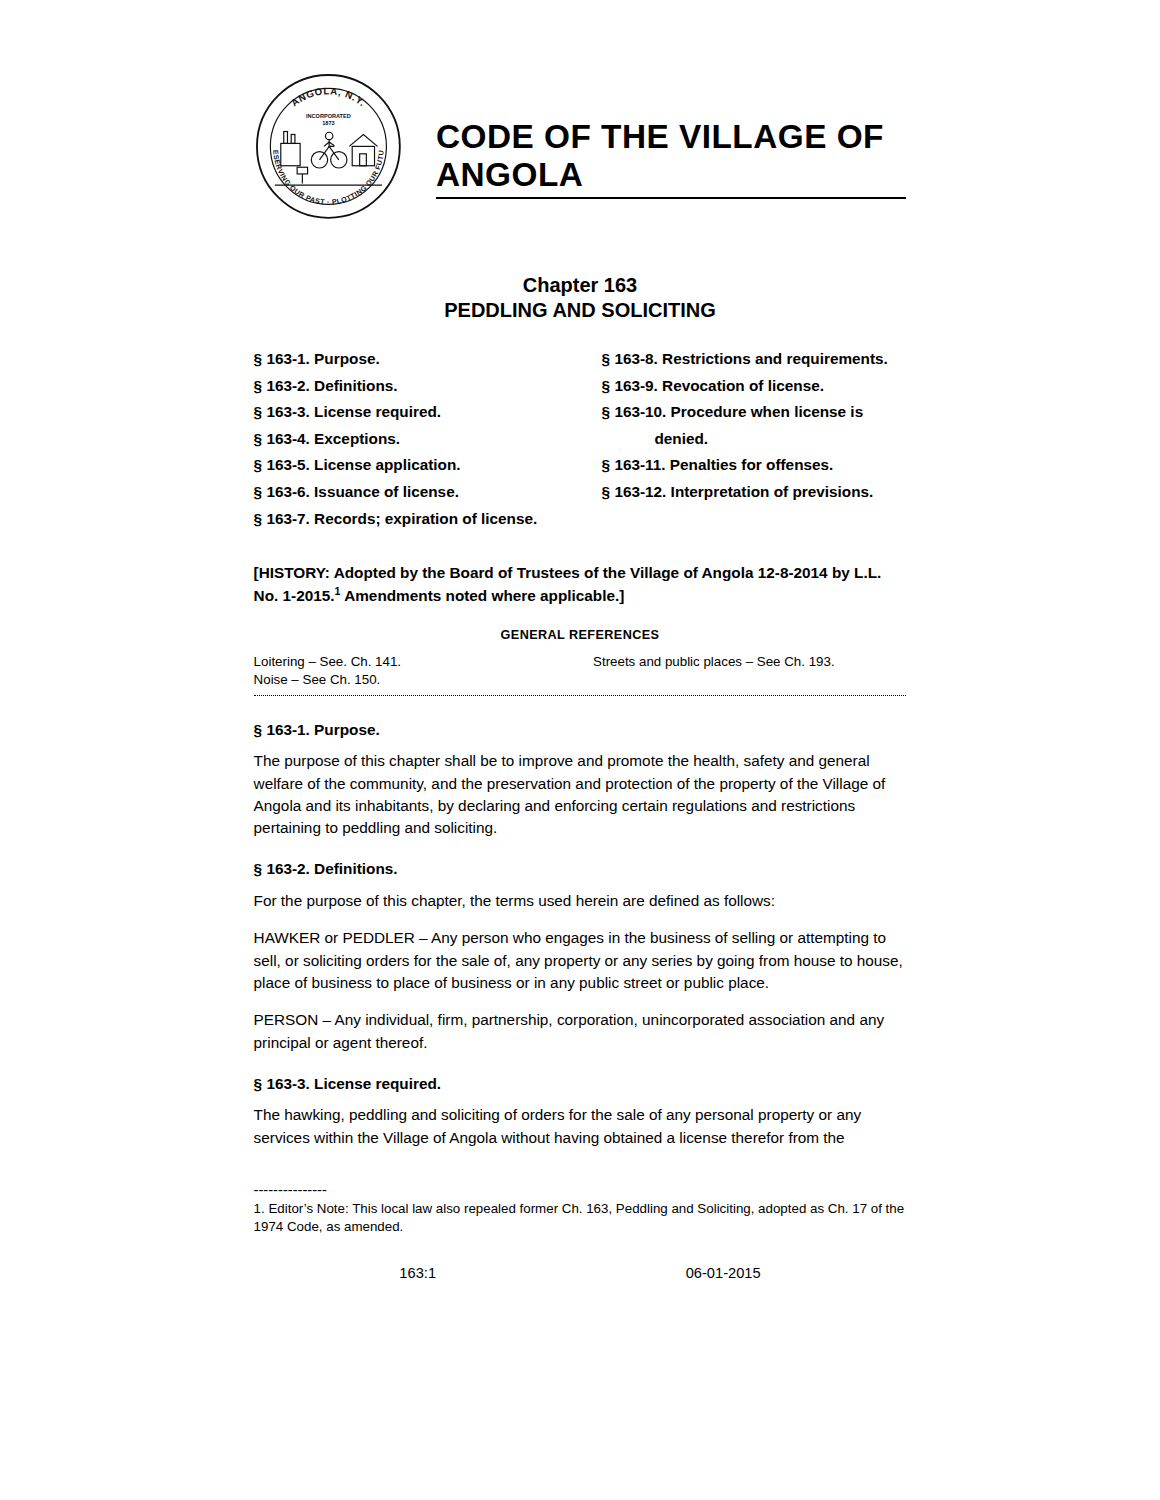ANGOLA, N.Y. PRESERVING OUR PAST · PLOTTING OUR FUTURE INCORPORATED 1873
CODE OF THE VILLAGE OF ANGOLA
Chapter 163
PEDDLING AND SOLICITING
§ 163-1. Purpose.
§ 163-2. Definitions.
§ 163-3. License required.
§ 163-4. Exceptions.
§ 163-5. License application.
§ 163-6. Issuance of license.
§ 163-7. Records; expiration of license.
§ 163-8. Restrictions and requirements.
§ 163-9. Revocation of license.
§ 163-10. Procedure when license is
denied.
§ 163-11. Penalties for offenses.
§ 163-12. Interpretation of previsions.
[HISTORY: Adopted by the Board of Trustees of the Village of Angola 12-8-2014 by L.L. No. 1-2015.1 Amendments noted where applicable.]
GENERAL REFERENCES
Loitering – See. Ch. 141.
Streets and public places – See Ch. 193.
Noise – See Ch. 150.
§ 163-1. Purpose.
The purpose of this chapter shall be to improve and promote the health, safety and general welfare of the community, and the preservation and protection of the property of the Village of Angola and its inhabitants, by declaring and enforcing certain regulations and restrictions pertaining to peddling and soliciting.
§ 163-2. Definitions.
For the purpose of this chapter, the terms used herein are defined as follows:
HAWKER or PEDDLER – Any person who engages in the business of selling or attempting to sell, or soliciting orders for the sale of, any property or any series by going from house to house, place of business to place of business or in any public street or public place.
PERSON – Any individual, firm, partnership, corporation, unincorporated association and any principal or agent thereof.
§ 163-3. License required.
The hawking, peddling and soliciting of orders for the sale of any personal property or any services within the Village of Angola without having obtained a license therefor from the
---------------
1. Editor’s Note: This local law also repealed former Ch. 163, Peddling and Soliciting, adopted as Ch. 17 of the 1974 Code, as amended.
163:1
06-01-2015